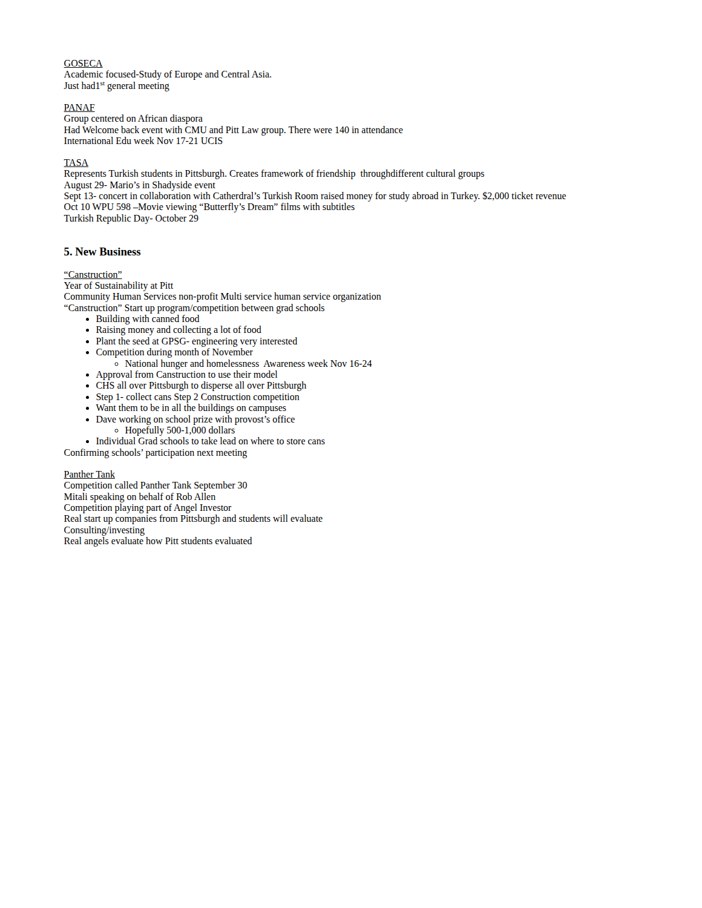GOSECA
Academic focused-Study of Europe and Central Asia.
Just had1st general meeting
PANAF
Group centered on African diaspora
Had Welcome back event with CMU and Pitt Law group. There were 140 in attendance
International Edu week Nov 17-21 UCIS
TASA
Represents Turkish students in Pittsburgh. Creates framework of friendship throughdifferent cultural groups
August 29- Mario’s in Shadyside event
Sept 13- concert in collaboration with Catherdral’s Turkish Room raised money for study abroad in Turkey. $2,000 ticket revenue
Oct 10 WPU 598 –Movie viewing “Butterfly’s Dream” films with subtitles
Turkish Republic Day- October 29
5. New Business
“Canstruction”
Year of Sustainability at Pitt
Community Human Services non-profit Multi service human service organization
“Canstruction” Start up program/competition between grad schools
Building with canned food
Raising money and collecting a lot of food
Plant the seed at GPSG- engineering very interested
Competition during month of November
National hunger and homelessness Awareness week Nov 16-24
Approval from Canstruction to use their model
CHS all over Pittsburgh to disperse all over Pittsburgh
Step 1- collect cans Step 2 Construction competition
Want them to be in all the buildings on campuses
Dave working on school prize with provost’s office
Hopefully 500-1,000 dollars
Individual Grad schools to take lead on where to store cans
Confirming schools’ participation next meeting
Panther Tank
Competition called Panther Tank September 30
Mitali speaking on behalf of Rob Allen
Competition playing part of Angel Investor
Real start up companies from Pittsburgh and students will evaluate
Consulting/investing
Real angels evaluate how Pitt students evaluated